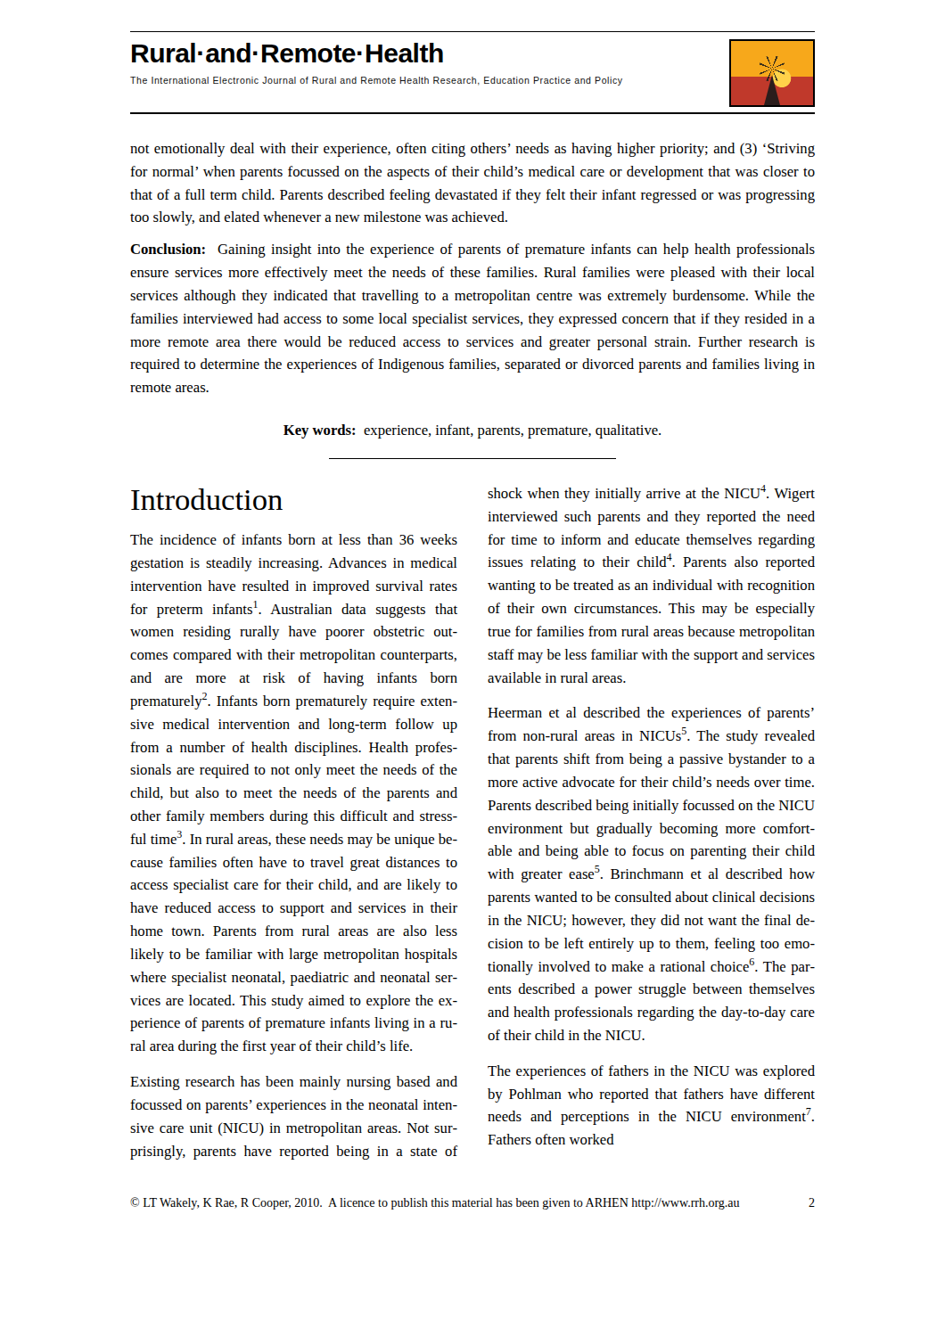Rural·and·Remote·Health
The International Electronic Journal of Rural and Remote Health Research, Education Practice and Policy
not emotionally deal with their experience, often citing others’ needs as having higher priority; and (3) ‘Striving for normal’ when parents focussed on the aspects of their child’s medical care or development that was closer to that of a full term child. Parents described feeling devastated if they felt their infant regressed or was progressing too slowly, and elated whenever a new milestone was achieved.
Conclusion: Gaining insight into the experience of parents of premature infants can help health professionals ensure services more effectively meet the needs of these families. Rural families were pleased with their local services although they indicated that travelling to a metropolitan centre was extremely burdensome. While the families interviewed had access to some local specialist services, they expressed concern that if they resided in a more remote area there would be reduced access to services and greater personal strain. Further research is required to determine the experiences of Indigenous families, separated or divorced parents and families living in remote areas.
Key words: experience, infant, parents, premature, qualitative.
Introduction
The incidence of infants born at less than 36 weeks gestation is steadily increasing. Advances in medical intervention have resulted in improved survival rates for preterm infants1. Australian data suggests that women residing rurally have poorer obstetric outcomes compared with their metropolitan counterparts, and are more at risk of having infants born prematurely2. Infants born prematurely require extensive medical intervention and long-term follow up from a number of health disciplines. Health professionals are required to not only meet the needs of the child, but also to meet the needs of the parents and other family members during this difficult and stressful time3. In rural areas, these needs may be unique because families often have to travel great distances to access specialist care for their child, and are likely to have reduced access to support and services in their home town. Parents from rural areas are also less likely to be familiar with large metropolitan hospitals where specialist neonatal, paediatric and neonatal services are located. This study aimed to explore the experience of parents of premature infants living in a rural area during the first year of their child’s life.
Existing research has been mainly nursing based and focussed on parents’ experiences in the neonatal intensive care unit (NICU) in metropolitan areas. Not surprisingly, parents have reported being in a state of shock when they initially arrive at the NICU4. Wigert interviewed such parents and they reported the need for time to inform and educate themselves regarding issues relating to their child4. Parents also reported wanting to be treated as an individual with recognition of their own circumstances. This may be especially true for families from rural areas because metropolitan staff may be less familiar with the support and services available in rural areas.
Heerman et al described the experiences of parents’ from non-rural areas in NICUs5. The study revealed that parents shift from being a passive bystander to a more active advocate for their child’s needs over time. Parents described being initially focussed on the NICU environment but gradually becoming more comfortable and being able to focus on parenting their child with greater ease5. Brinchmann et al described how parents wanted to be consulted about clinical decisions in the NICU; however, they did not want the final decision to be left entirely up to them, feeling too emotionally involved to make a rational choice6. The parents described a power struggle between themselves and health professionals regarding the day-to-day care of their child in the NICU.
The experiences of fathers in the NICU was explored by Pohlman who reported that fathers have different needs and perceptions in the NICU environment7. Fathers often worked
© LT Wakely, K Rae, R Cooper, 2010. A licence to publish this material has been given to ARHEN http://www.rrh.org.au
2